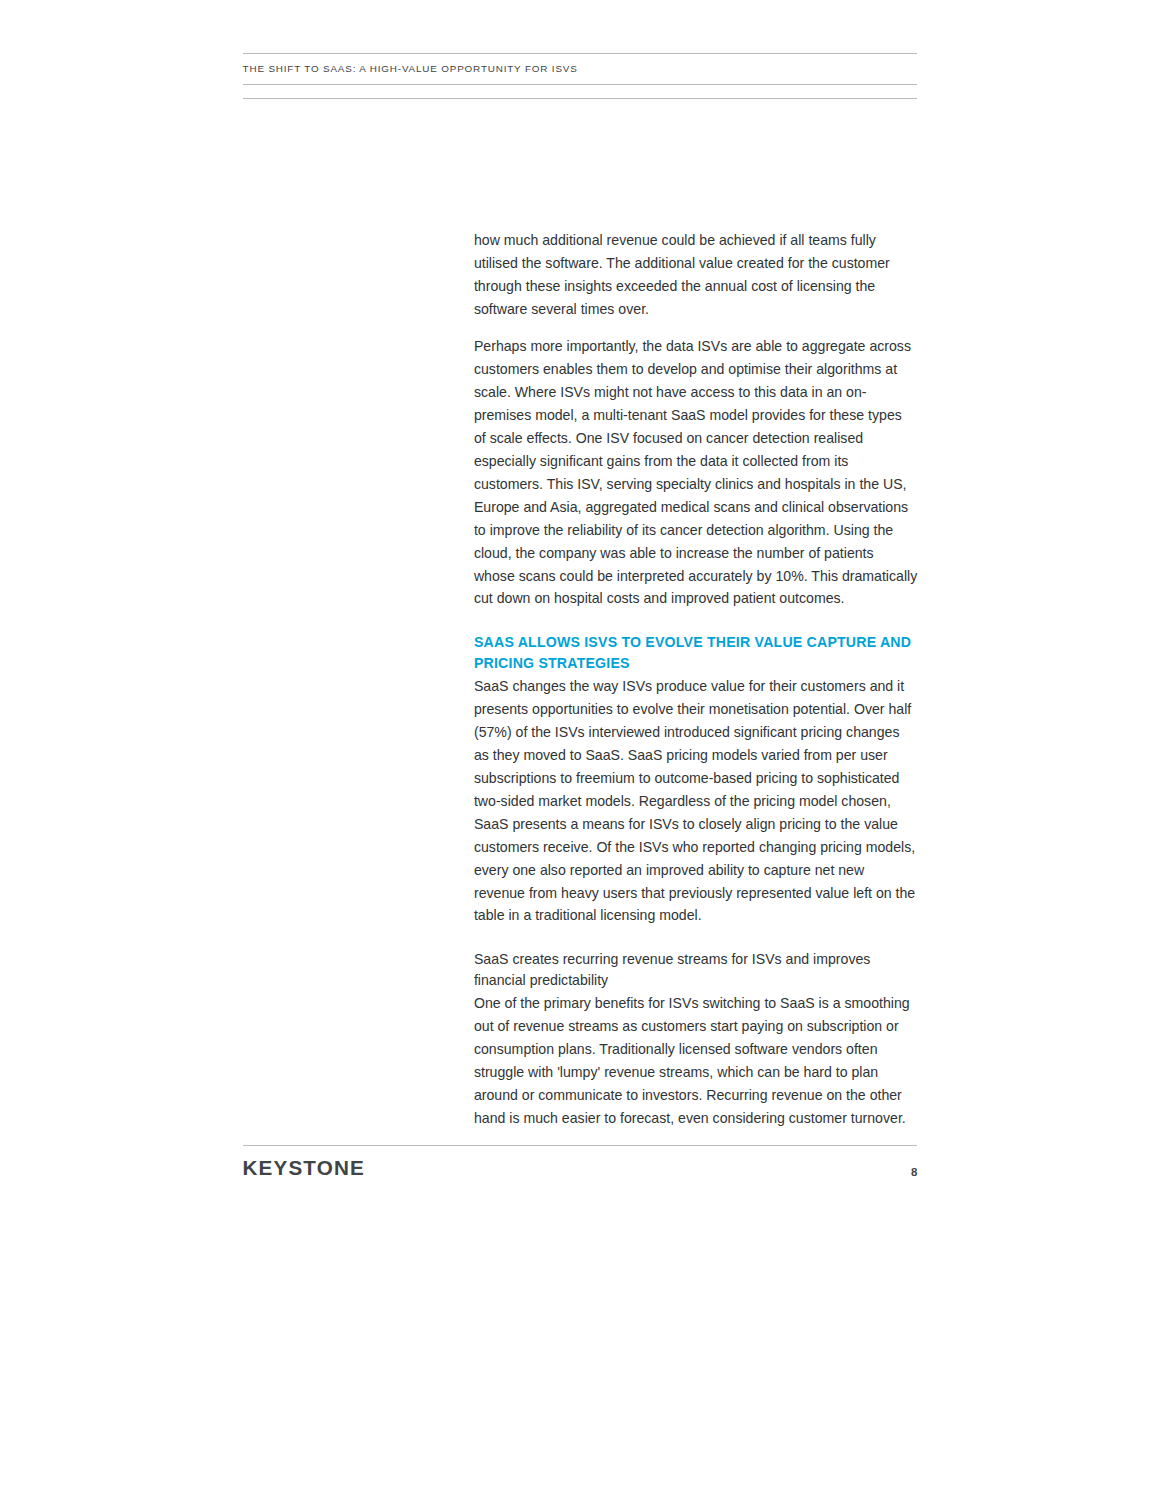The Shift to SaaS: A High-Value Opportunity for ISVs
how much additional revenue could be achieved if all teams fully utilised the software. The additional value created for the customer through these insights exceeded the annual cost of licensing the software several times over.
Perhaps more importantly, the data ISVs are able to aggregate across customers enables them to develop and optimise their algorithms at scale. Where ISVs might not have access to this data in an on-premises model, a multi-tenant SaaS model provides for these types of scale effects. One ISV focused on cancer detection realised especially significant gains from the data it collected from its customers. This ISV, serving specialty clinics and hospitals in the US, Europe and Asia, aggregated medical scans and clinical observations to improve the reliability of its cancer detection algorithm. Using the cloud, the company was able to increase the number of patients whose scans could be interpreted accurately by 10%. This dramatically cut down on hospital costs and improved patient outcomes.
SaaS allows ISVs to evolve their value capture and pricing strategies
SaaS changes the way ISVs produce value for their customers and it presents opportunities to evolve their monetisation potential. Over half (57%) of the ISVs interviewed introduced significant pricing changes as they moved to SaaS. SaaS pricing models varied from per user subscriptions to freemium to outcome-based pricing to sophisticated two-sided market models. Regardless of the pricing model chosen, SaaS presents a means for ISVs to closely align pricing to the value customers receive. Of the ISVs who reported changing pricing models, every one also reported an improved ability to capture net new revenue from heavy users that previously represented value left on the table in a traditional licensing model.
SaaS creates recurring revenue streams for ISVs and improves financial predictability
One of the primary benefits for ISVs switching to SaaS is a smoothing out of revenue streams as customers start paying on subscription or consumption plans. Traditionally licensed software vendors often struggle with 'lumpy' revenue streams, which can be hard to plan around or communicate to investors. Recurring revenue on the other hand is much easier to forecast, even considering customer turnover.
KEYSTONE
8